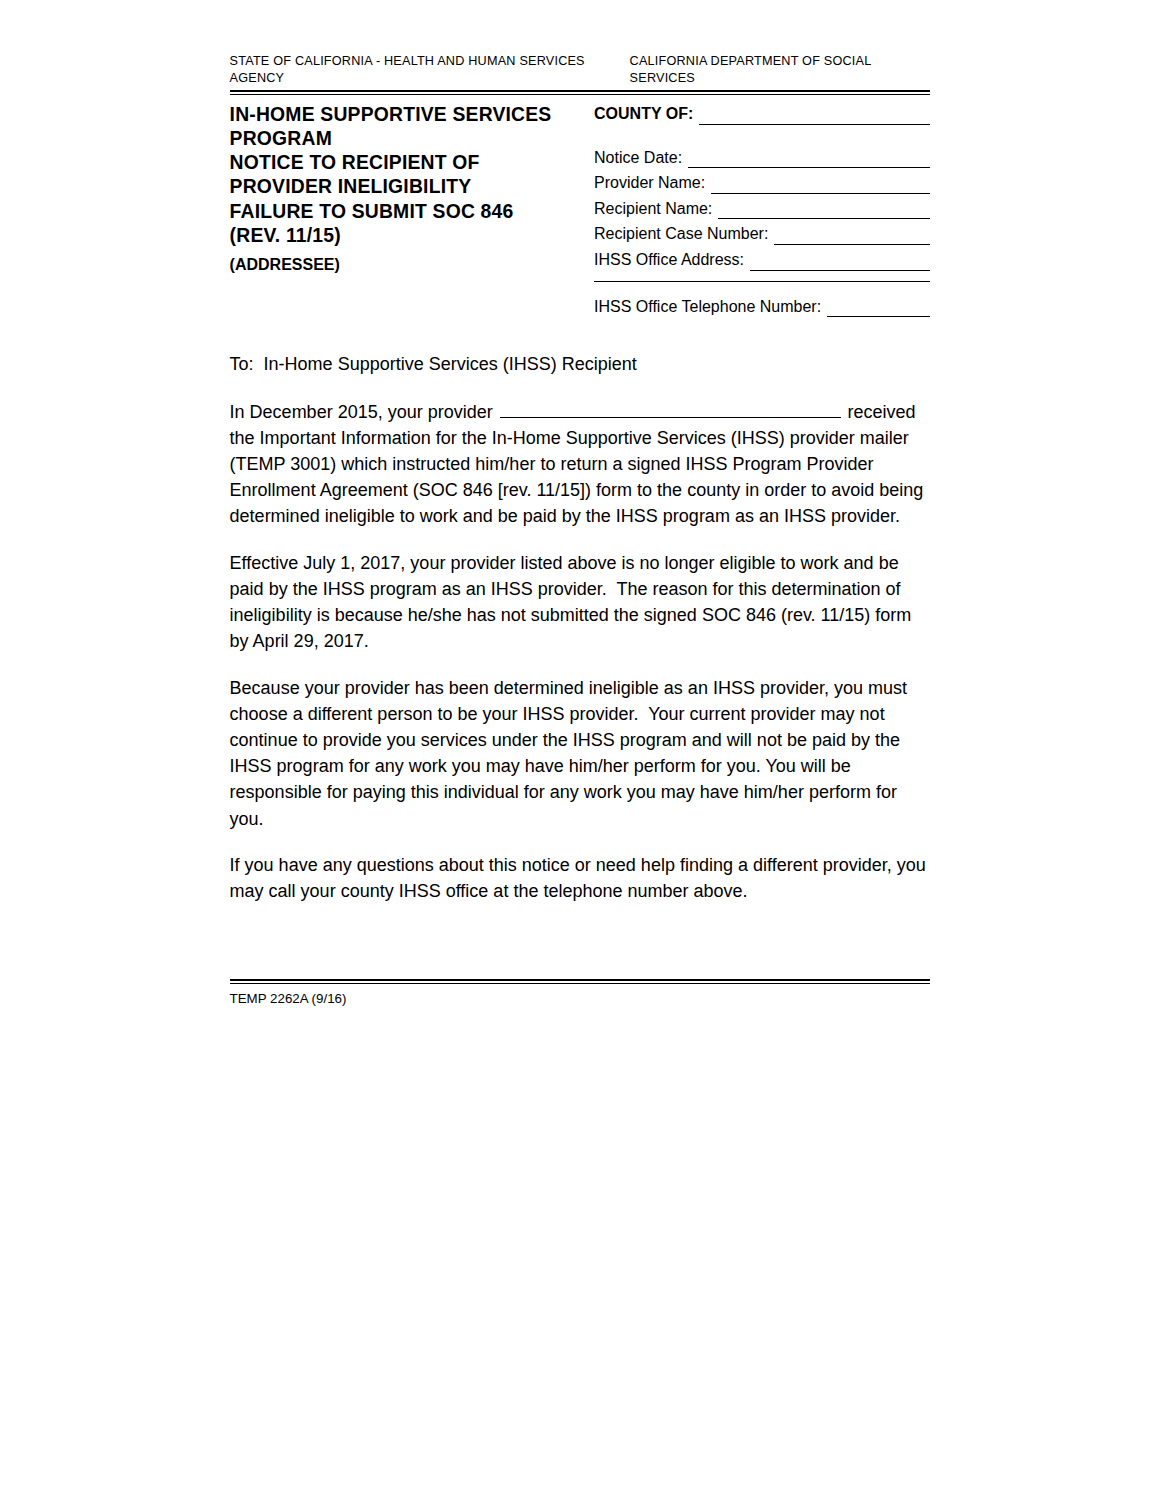STATE OF CALIFORNIA - HEALTH AND HUMAN SERVICES AGENCY CALIFORNIA DEPARTMENT OF SOCIAL SERVICES
IN-HOME SUPPORTIVE SERVICES PROGRAM
NOTICE TO RECIPIENT OF PROVIDER INELIGIBILITY
FAILURE TO SUBMIT SOC 846 (REV. 11/15)
(ADDRESSEE)
COUNTY OF:
Notice Date:
Provider Name:
Recipient Name:
Recipient Case Number:
IHSS Office Address:
IHSS Office Telephone Number:
To: In-Home Supportive Services (IHSS) Recipient
In December 2015, your provider received the Important Information for the In-Home Supportive Services (IHSS) provider mailer (TEMP 3001) which instructed him/her to return a signed IHSS Program Provider Enrollment Agreement (SOC 846 [rev. 11/15]) form to the county in order to avoid being determined ineligible to work and be paid by the IHSS program as an IHSS provider.
Effective July 1, 2017, your provider listed above is no longer eligible to work and be paid by the IHSS program as an IHSS provider. The reason for this determination of ineligibility is because he/she has not submitted the signed SOC 846 (rev. 11/15) form by April 29, 2017.
Because your provider has been determined ineligible as an IHSS provider, you must choose a different person to be your IHSS provider. Your current provider may not continue to provide you services under the IHSS program and will not be paid by the IHSS program for any work you may have him/her perform for you. You will be responsible for paying this individual for any work you may have him/her perform for you.
If you have any questions about this notice or need help finding a different provider, you may call your county IHSS office at the telephone number above.
TEMP 2262A (9/16)